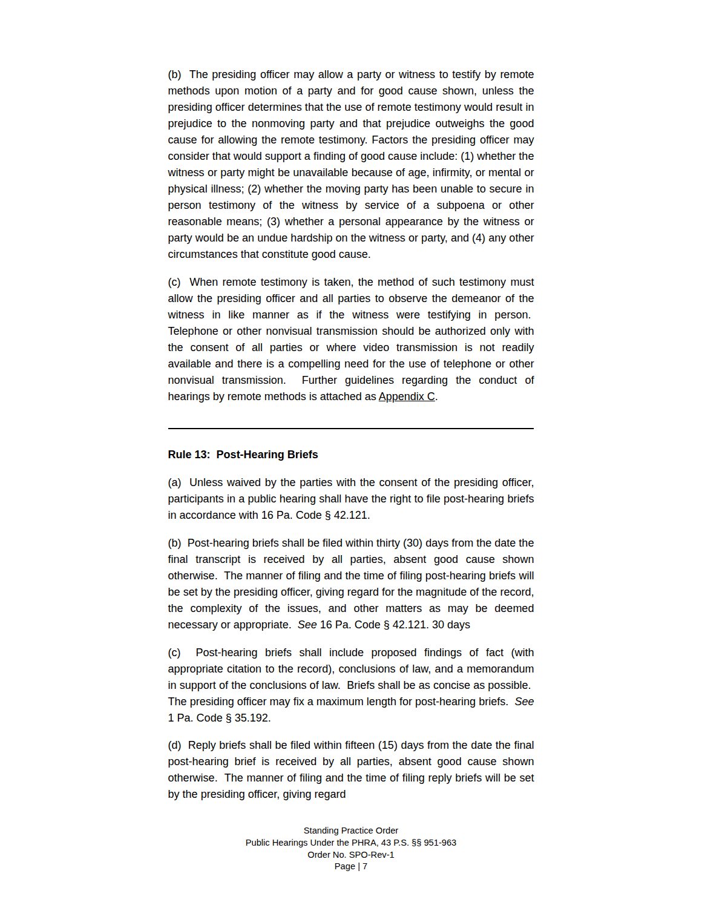(b) The presiding officer may allow a party or witness to testify by remote methods upon motion of a party and for good cause shown, unless the presiding officer determines that the use of remote testimony would result in prejudice to the nonmoving party and that prejudice outweighs the good cause for allowing the remote testimony. Factors the presiding officer may consider that would support a finding of good cause include: (1) whether the witness or party might be unavailable because of age, infirmity, or mental or physical illness; (2) whether the moving party has been unable to secure in person testimony of the witness by service of a subpoena or other reasonable means; (3) whether a personal appearance by the witness or party would be an undue hardship on the witness or party, and (4) any other circumstances that constitute good cause.
(c) When remote testimony is taken, the method of such testimony must allow the presiding officer and all parties to observe the demeanor of the witness in like manner as if the witness were testifying in person. Telephone or other nonvisual transmission should be authorized only with the consent of all parties or where video transmission is not readily available and there is a compelling need for the use of telephone or other nonvisual transmission. Further guidelines regarding the conduct of hearings by remote methods is attached as Appendix C.
Rule 13: Post-Hearing Briefs
(a) Unless waived by the parties with the consent of the presiding officer, participants in a public hearing shall have the right to file post-hearing briefs in accordance with 16 Pa. Code § 42.121.
(b) Post-hearing briefs shall be filed within thirty (30) days from the date the final transcript is received by all parties, absent good cause shown otherwise. The manner of filing and the time of filing post-hearing briefs will be set by the presiding officer, giving regard for the magnitude of the record, the complexity of the issues, and other matters as may be deemed necessary or appropriate. See 16 Pa. Code § 42.121. 30 days
(c) Post-hearing briefs shall include proposed findings of fact (with appropriate citation to the record), conclusions of law, and a memorandum in support of the conclusions of law. Briefs shall be as concise as possible. The presiding officer may fix a maximum length for post-hearing briefs. See 1 Pa. Code § 35.192.
(d) Reply briefs shall be filed within fifteen (15) days from the date the final post-hearing brief is received by all parties, absent good cause shown otherwise. The manner of filing and the time of filing reply briefs will be set by the presiding officer, giving regard
Standing Practice Order
Public Hearings Under the PHRA, 43 P.S. §§ 951-963
Order No. SPO-Rev-1
Page | 7